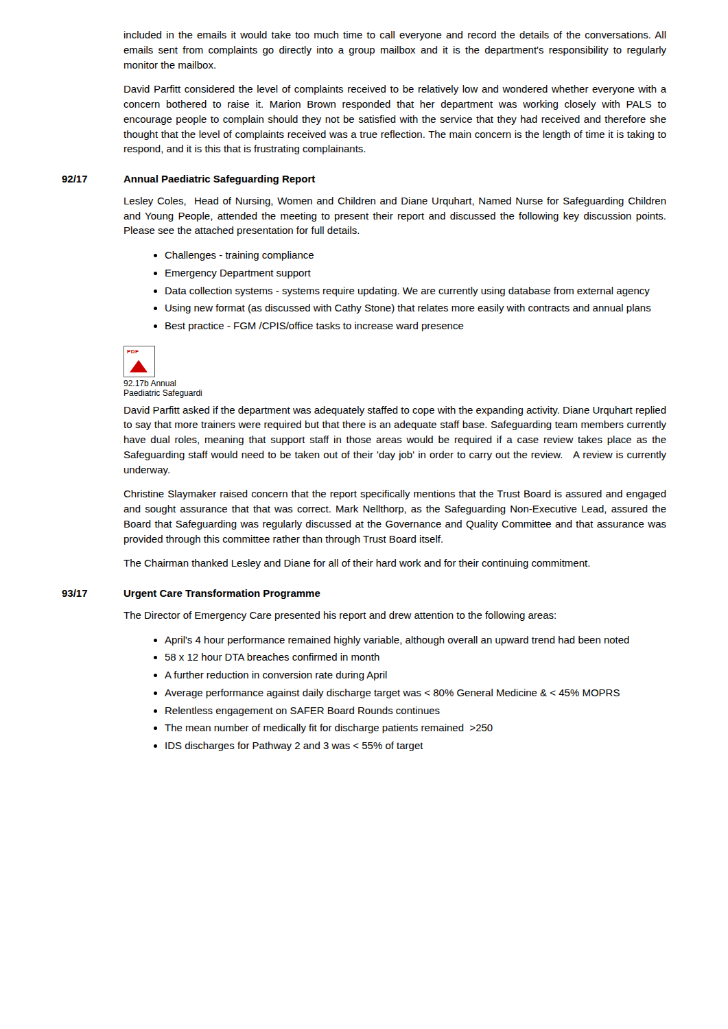included in the emails it would take too much time to call everyone and record the details of the conversations. All emails sent from complaints go directly into a group mailbox and it is the department's responsibility to regularly monitor the mailbox.
David Parfitt considered the level of complaints received to be relatively low and wondered whether everyone with a concern bothered to raise it. Marion Brown responded that her department was working closely with PALS to encourage people to complain should they not be satisfied with the service that they had received and therefore she thought that the level of complaints received was a true reflection. The main concern is the length of time it is taking to respond, and it is this that is frustrating complainants.
92/17
Annual Paediatric Safeguarding Report
Lesley Coles, Head of Nursing, Women and Children and Diane Urquhart, Named Nurse for Safeguarding Children and Young People, attended the meeting to present their report and discussed the following key discussion points. Please see the attached presentation for full details.
Challenges - training compliance
Emergency Department support
Data collection systems - systems require updating. We are currently using database from external agency
Using new format (as discussed with Cathy Stone) that relates more easily with contracts and annual plans
Best practice - FGM /CPIS/office tasks to increase ward presence
92.17b Annual
Paediatric Safeguardi
David Parfitt asked if the department was adequately staffed to cope with the expanding activity. Diane Urquhart replied to say that more trainers were required but that there is an adequate staff base. Safeguarding team members currently have dual roles, meaning that support staff in those areas would be required if a case review takes place as the Safeguarding staff would need to be taken out of their 'day job' in order to carry out the review. A review is currently underway.
Christine Slaymaker raised concern that the report specifically mentions that the Trust Board is assured and engaged and sought assurance that that was correct. Mark Nellthorp, as the Safeguarding Non-Executive Lead, assured the Board that Safeguarding was regularly discussed at the Governance and Quality Committee and that assurance was provided through this committee rather than through Trust Board itself.
The Chairman thanked Lesley and Diane for all of their hard work and for their continuing commitment.
93/17
Urgent Care Transformation Programme
The Director of Emergency Care presented his report and drew attention to the following areas:
April's 4 hour performance remained highly variable, although overall an upward trend had been noted
58 x 12 hour DTA breaches confirmed in month
A further reduction in conversion rate during April
Average performance against daily discharge target was < 80% General Medicine & < 45% MOPRS
Relentless engagement on SAFER Board Rounds continues
The mean number of medically fit for discharge patients remained >250
IDS discharges for Pathway 2 and 3 was < 55% of target